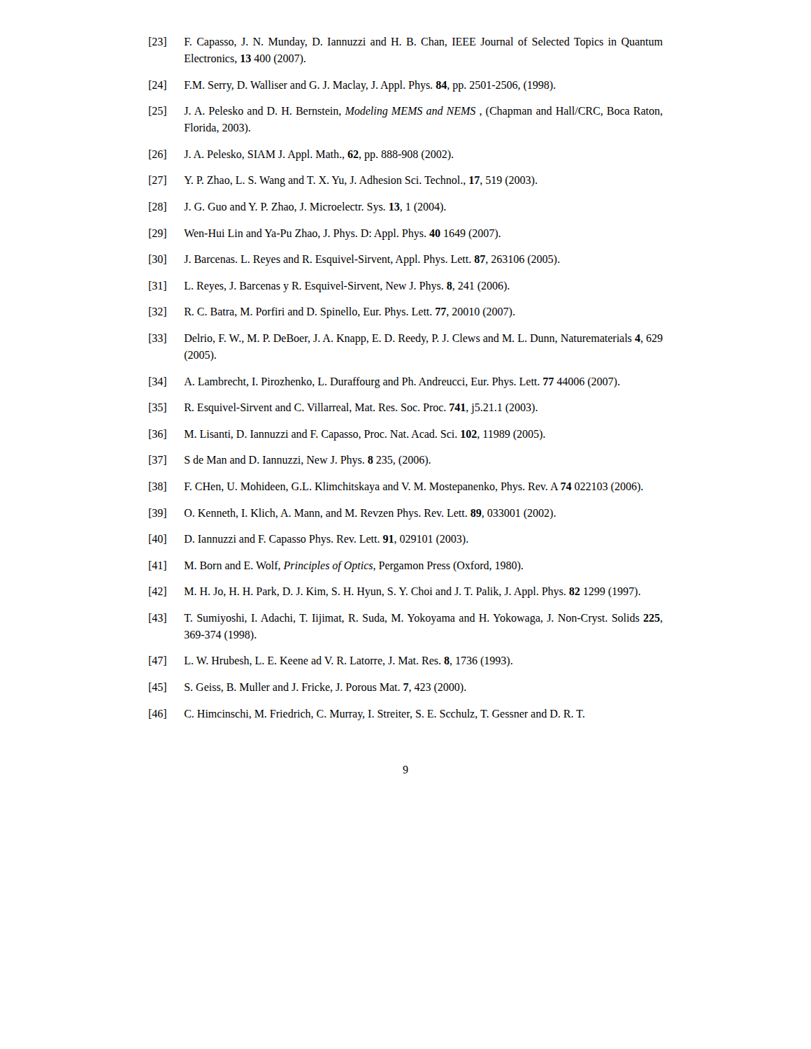[23] F. Capasso, J. N. Munday, D. Iannuzzi and H. B. Chan, IEEE Journal of Selected Topics in Quantum Electronics, 13 400 (2007).
[24] F.M. Serry, D. Walliser and G. J. Maclay, J. Appl. Phys. 84, pp. 2501-2506, (1998).
[25] J. A. Pelesko and D. H. Bernstein, Modeling MEMS and NEMS , (Chapman and Hall/CRC, Boca Raton, Florida, 2003).
[26] J. A. Pelesko, SIAM J. Appl. Math., 62, pp. 888-908 (2002).
[27] Y. P. Zhao, L. S. Wang and T. X. Yu, J. Adhesion Sci. Technol., 17, 519 (2003).
[28] J. G. Guo and Y. P. Zhao, J. Microelectr. Sys. 13, 1 (2004).
[29] Wen-Hui Lin and Ya-Pu Zhao, J. Phys. D: Appl. Phys. 40 1649 (2007).
[30] J. Barcenas. L. Reyes and R. Esquivel-Sirvent, Appl. Phys. Lett. 87, 263106 (2005).
[31] L. Reyes, J. Barcenas y R. Esquivel-Sirvent, New J. Phys. 8, 241 (2006).
[32] R. C. Batra, M. Porfiri and D. Spinello, Eur. Phys. Lett. 77, 20010 (2007).
[33] Delrio, F. W., M. P. DeBoer, J. A. Knapp, E. D. Reedy, P. J. Clews and M. L. Dunn, Naturematerials 4, 629 (2005).
[34] A. Lambrecht, I. Pirozhenko, L. Duraffourg and Ph. Andreucci, Eur. Phys. Lett. 77 44006 (2007).
[35] R. Esquivel-Sirvent and C. Villarreal, Mat. Res. Soc. Proc. 741, j5.21.1 (2003).
[36] M. Lisanti, D. Iannuzzi and F. Capasso, Proc. Nat. Acad. Sci. 102, 11989 (2005).
[37] S de Man and D. Iannuzzi, New J. Phys. 8 235, (2006).
[38] F. CHen, U. Mohideen, G.L. Klimchitskaya and V. M. Mostepanenko, Phys. Rev. A 74 022103 (2006).
[39] O. Kenneth, I. Klich, A. Mann, and M. Revzen Phys. Rev. Lett. 89, 033001 (2002).
[40] D. Iannuzzi and F. Capasso Phys. Rev. Lett. 91, 029101 (2003).
[41] M. Born and E. Wolf, Principles of Optics, Pergamon Press (Oxford, 1980).
[42] M. H. Jo, H. H. Park, D. J. Kim, S. H. Hyun, S. Y. Choi and J. T. Palik, J. Appl. Phys. 82 1299 (1997).
[43] T. Sumiyoshi, I. Adachi, T. Iijimat, R. Suda, M. Yokoyama and H. Yokowaga, J. Non-Cryst. Solids 225, 369-374 (1998).
[47] L. W. Hrubesh, L. E. Keene ad V. R. Latorre, J. Mat. Res. 8, 1736 (1993).
[45] S. Geiss, B. Muller and J. Fricke, J. Porous Mat. 7, 423 (2000).
[46] C. Himcinschi, M. Friedrich, C. Murray, I. Streiter, S. E. Scchulz, T. Gessner and D. R. T.
9